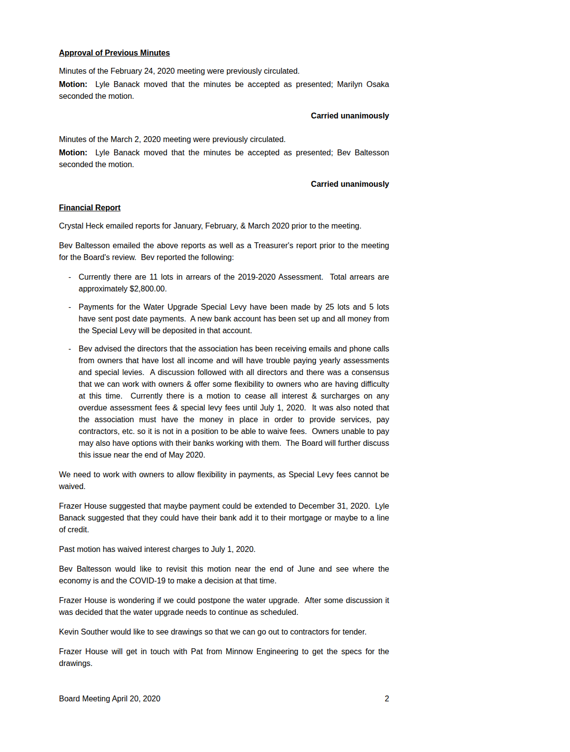Approval of Previous Minutes
Minutes of the February 24, 2020 meeting were previously circulated.
Motion: Lyle Banack moved that the minutes be accepted as presented; Marilyn Osaka seconded the motion.
Carried unanimously
Minutes of the March 2, 2020 meeting were previously circulated.
Motion: Lyle Banack moved that the minutes be accepted as presented; Bev Baltesson seconded the motion.
Carried unanimously
Financial Report
Crystal Heck emailed reports for January, February, & March 2020 prior to the meeting.
Bev Baltesson emailed the above reports as well as a Treasurer's report prior to the meeting for the Board's review. Bev reported the following:
Currently there are 11 lots in arrears of the 2019-2020 Assessment. Total arrears are approximately $2,800.00.
Payments for the Water Upgrade Special Levy have been made by 25 lots and 5 lots have sent post date payments. A new bank account has been set up and all money from the Special Levy will be deposited in that account.
Bev advised the directors that the association has been receiving emails and phone calls from owners that have lost all income and will have trouble paying yearly assessments and special levies. A discussion followed with all directors and there was a consensus that we can work with owners & offer some flexibility to owners who are having difficulty at this time. Currently there is a motion to cease all interest & surcharges on any overdue assessment fees & special levy fees until July 1, 2020. It was also noted that the association must have the money in place in order to provide services, pay contractors, etc. so it is not in a position to be able to waive fees. Owners unable to pay may also have options with their banks working with them. The Board will further discuss this issue near the end of May 2020.
We need to work with owners to allow flexibility in payments, as Special Levy fees cannot be waived.
Frazer House suggested that maybe payment could be extended to December 31, 2020. Lyle Banack suggested that they could have their bank add it to their mortgage or maybe to a line of credit.
Past motion has waived interest charges to July 1, 2020.
Bev Baltesson would like to revisit this motion near the end of June and see where the economy is and the COVID-19 to make a decision at that time.
Frazer House is wondering if we could postpone the water upgrade. After some discussion it was decided that the water upgrade needs to continue as scheduled.
Kevin Souther would like to see drawings so that we can go out to contractors for tender.
Frazer House will get in touch with Pat from Minnow Engineering to get the specs for the drawings.
Board Meeting April 20, 2020 2